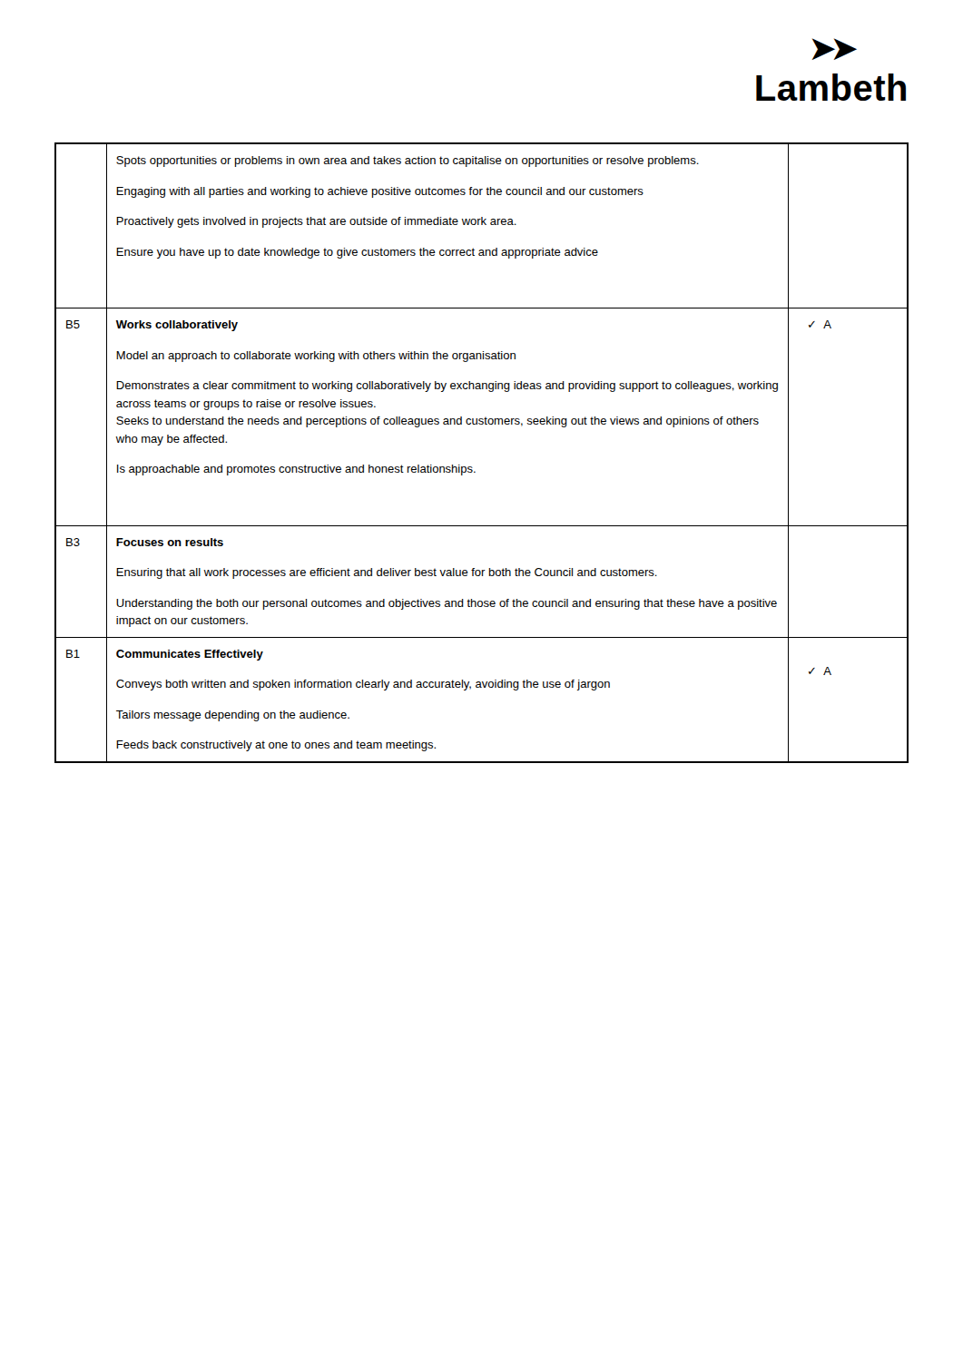➤➤
Lambeth
| | Spots opportunities or problems in own area and takes action to capitalise on opportunities or resolve problems. Engaging with all parties and working to achieve positive outcomes for the council and our customers Proactively gets involved in projects that are outside of immediate work area. Ensure you have up to date knowledge to give customers the correct and appropriate advice | |
| B5 | Works collaboratively Model an approach to collaborate working with others within the organisation Demonstrates a clear commitment to working collaboratively by exchanging ideas and providing support to colleagues, working across teams or groups to raise or resolve issues. Seeks to understand the needs and perceptions of colleagues and customers, seeking out the views and opinions of others who may be affected. Is approachable and promotes constructive and honest relationships. | ✓ A |
| B3 | Focuses on results Ensuring that all work processes are efficient and deliver best value for both the Council and customers. Understanding the both our personal outcomes and objectives and those of the council and ensuring that these have a positive impact on our customers. | |
| B1 | Communicates Effectively Conveys both written and spoken information clearly and accurately, avoiding the use of jargon Tailors message depending on the audience. Feeds back constructively at one to ones and team meetings. | ✓ A |